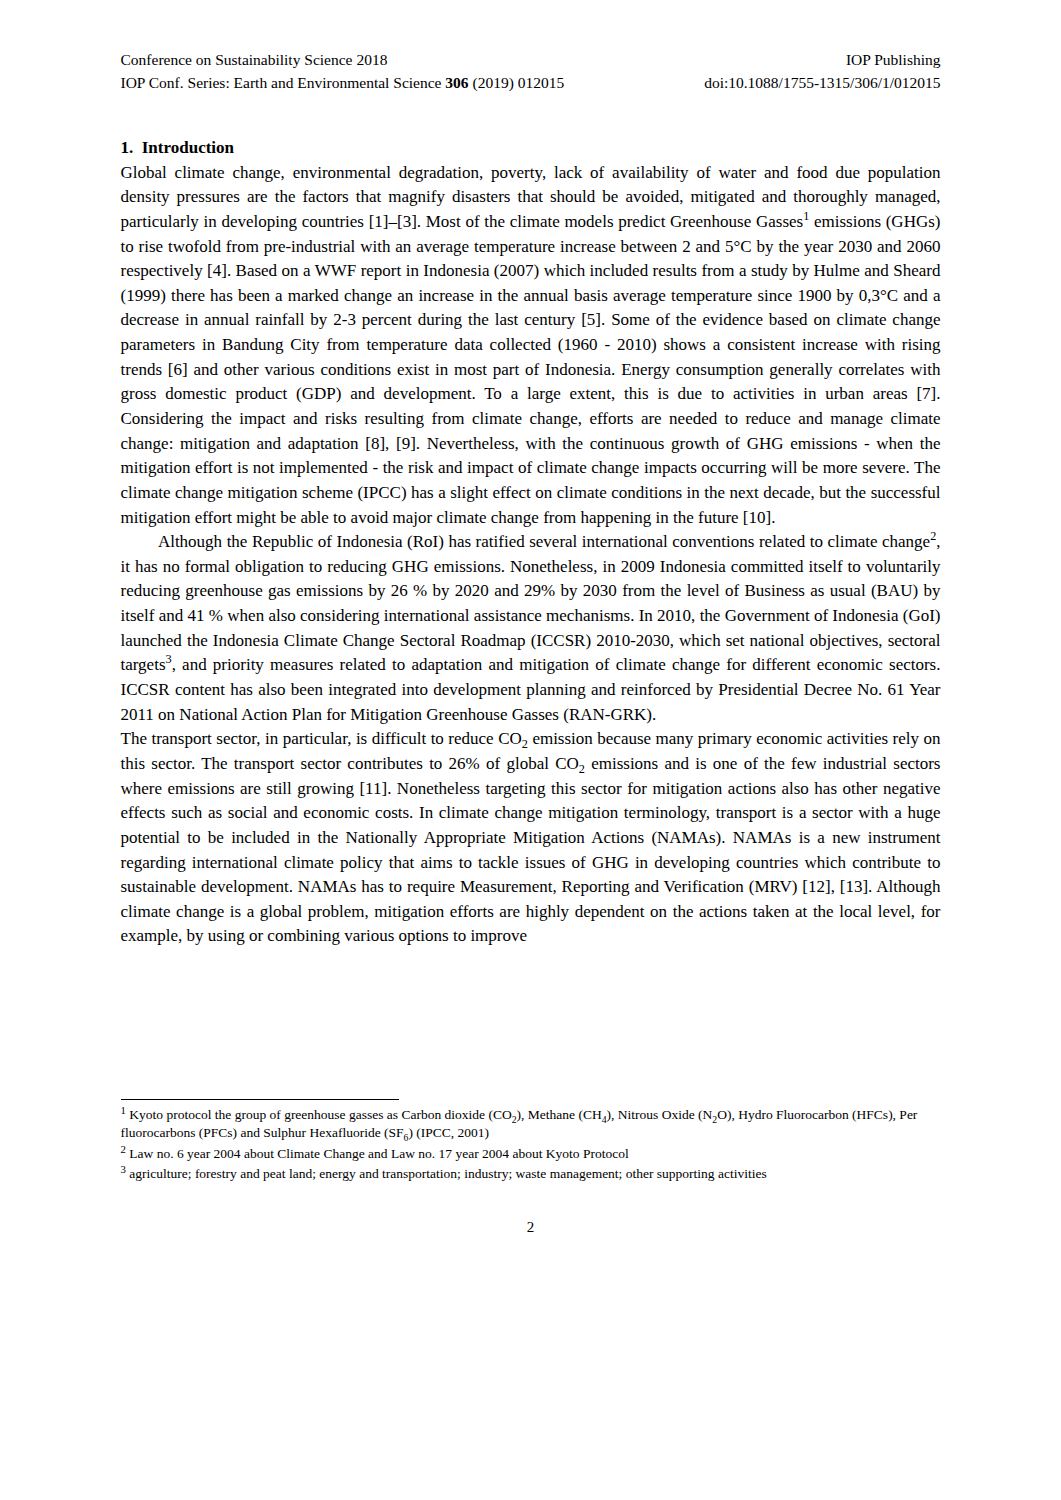Conference on Sustainability Science 2018 IOP Publishing
IOP Conf. Series: Earth and Environmental Science 306 (2019) 012015 doi:10.1088/1755-1315/306/1/012015
1. Introduction
Global climate change, environmental degradation, poverty, lack of availability of water and food due population density pressures are the factors that magnify disasters that should be avoided, mitigated and thoroughly managed, particularly in developing countries [1]–[3]. Most of the climate models predict Greenhouse Gasses1 emissions (GHGs) to rise twofold from pre-industrial with an average temperature increase between 2 and 5°C by the year 2030 and 2060 respectively [4]. Based on a WWF report in Indonesia (2007) which included results from a study by Hulme and Sheard (1999) there has been a marked change an increase in the annual basis average temperature since 1900 by 0,3°C and a decrease in annual rainfall by 2-3 percent during the last century [5]. Some of the evidence based on climate change parameters in Bandung City from temperature data collected (1960 - 2010) shows a consistent increase with rising trends [6] and other various conditions exist in most part of Indonesia. Energy consumption generally correlates with gross domestic product (GDP) and development. To a large extent, this is due to activities in urban areas [7]. Considering the impact and risks resulting from climate change, efforts are needed to reduce and manage climate change: mitigation and adaptation [8], [9]. Nevertheless, with the continuous growth of GHG emissions - when the mitigation effort is not implemented - the risk and impact of climate change impacts occurring will be more severe. The climate change mitigation scheme (IPCC) has a slight effect on climate conditions in the next decade, but the successful mitigation effort might be able to avoid major climate change from happening in the future [10].
Although the Republic of Indonesia (RoI) has ratified several international conventions related to climate change2, it has no formal obligation to reducing GHG emissions. Nonetheless, in 2009 Indonesia committed itself to voluntarily reducing greenhouse gas emissions by 26 % by 2020 and 29% by 2030 from the level of Business as usual (BAU) by itself and 41 % when also considering international assistance mechanisms. In 2010, the Government of Indonesia (GoI) launched the Indonesia Climate Change Sectoral Roadmap (ICCSR) 2010-2030, which set national objectives, sectoral targets3, and priority measures related to adaptation and mitigation of climate change for different economic sectors. ICCSR content has also been integrated into development planning and reinforced by Presidential Decree No. 61 Year 2011 on National Action Plan for Mitigation Greenhouse Gasses (RAN-GRK).
The transport sector, in particular, is difficult to reduce CO2 emission because many primary economic activities rely on this sector. The transport sector contributes to 26% of global CO2 emissions and is one of the few industrial sectors where emissions are still growing [11]. Nonetheless targeting this sector for mitigation actions also has other negative effects such as social and economic costs. In climate change mitigation terminology, transport is a sector with a huge potential to be included in the Nationally Appropriate Mitigation Actions (NAMAs). NAMAs is a new instrument regarding international climate policy that aims to tackle issues of GHG in developing countries which contribute to sustainable development. NAMAs has to require Measurement, Reporting and Verification (MRV) [12], [13]. Although climate change is a global problem, mitigation efforts are highly dependent on the actions taken at the local level, for example, by using or combining various options to improve
1 Kyoto protocol the group of greenhouse gasses as Carbon dioxide (CO2), Methane (CH4), Nitrous Oxide (N2O), Hydro Fluorocarbon (HFCs), Per fluorocarbons (PFCs) and Sulphur Hexafluoride (SF6) (IPCC, 2001)
2 Law no. 6 year 2004 about Climate Change and Law no. 17 year 2004 about Kyoto Protocol
3 agriculture; forestry and peat land; energy and transportation; industry; waste management; other supporting activities
2